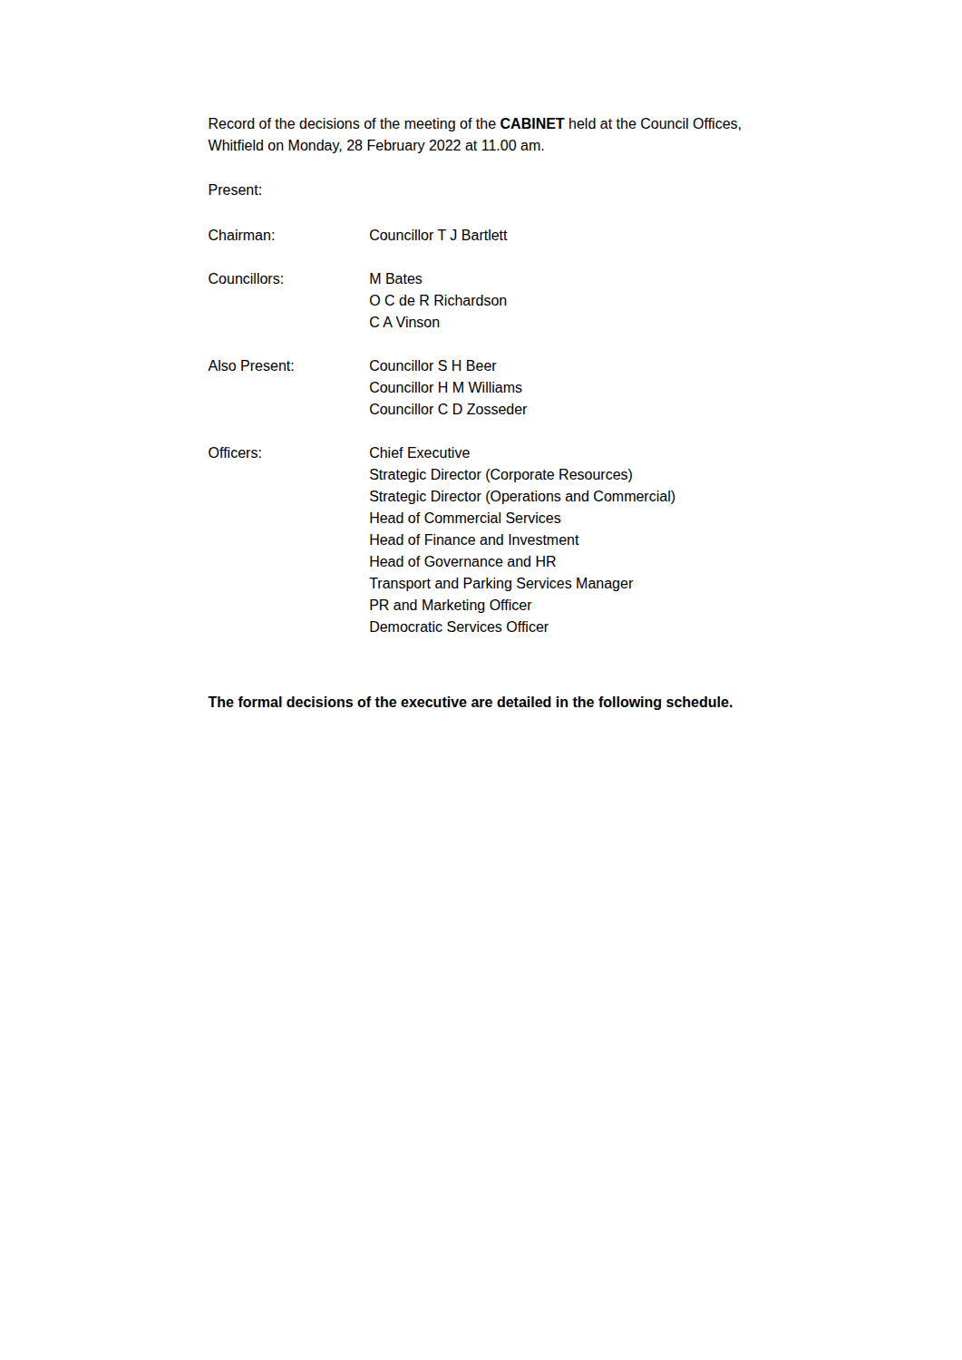Record of the decisions of the meeting of the CABINET held at the Council Offices, Whitfield on Monday, 28 February 2022 at 11.00 am.
Present:
| Chairman: | Councillor T J Bartlett |
| Councillors: | M Bates O C de R Richardson C A Vinson |
| Also Present: | Councillor S H Beer Councillor H M Williams Councillor C D Zosseder |
| Officers: | Chief Executive Strategic Director (Corporate Resources) Strategic Director (Operations and Commercial) Head of Commercial Services Head of Finance and Investment Head of Governance and HR Transport and Parking Services Manager PR and Marketing Officer Democratic Services Officer |
The formal decisions of the executive are detailed in the following schedule.